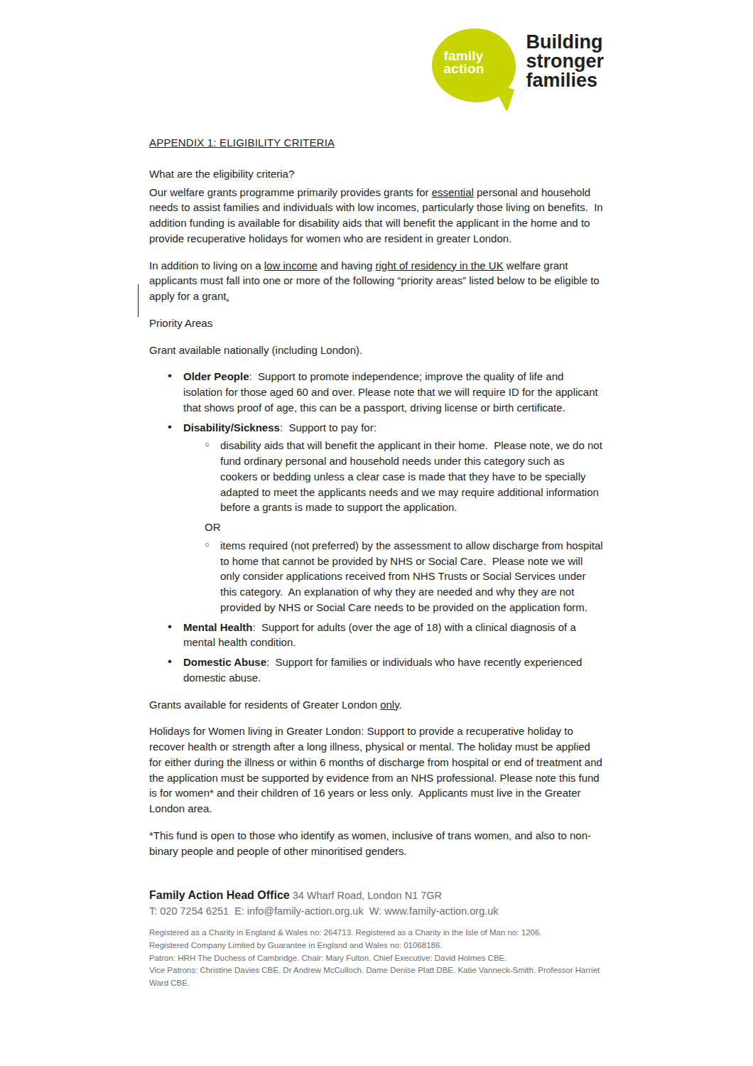family
action
Building
stronger
families
APPENDIX 1: ELIGIBILITY CRITERIA
What are the eligibility criteria?
Our welfare grants programme primarily provides grants for essential personal and household needs to assist families and individuals with low incomes, particularly those living on benefits. In addition funding is available for disability aids that will benefit the applicant in the home and to provide recuperative holidays for women who are resident in greater London.
In addition to living on a low income and having right of residency in the UK welfare grant applicants must fall into one or more of the following “priority areas” listed below to be eligible to apply for a grant.
Priority Areas
Grant available nationally (including London).
Older People: Support to promote independence; improve the quality of life and isolation for those aged 60 and over. Please note that we will require ID for the applicant that shows proof of age, this can be a passport, driving license or birth certificate.
Disability/Sickness: Support to pay for:
disability aids that will benefit the applicant in their home. Please note, we do not fund ordinary personal and household needs under this category such as cookers or bedding unless a clear case is made that they have to be specially adapted to meet the applicants needs and we may require additional information before a grants is made to support the application.
OR
items required (not preferred) by the assessment to allow discharge from hospital to home that cannot be provided by NHS or Social Care. Please note we will only consider applications received from NHS Trusts or Social Services under this category. An explanation of why they are needed and why they are not provided by NHS or Social Care needs to be provided on the application form.
Mental Health: Support for adults (over the age of 18) with a clinical diagnosis of a mental health condition.
Domestic Abuse: Support for families or individuals who have recently experienced domestic abuse.
Grants available for residents of Greater London only.
Holidays for Women living in Greater London: Support to provide a recuperative holiday to recover health or strength after a long illness, physical or mental. The holiday must be applied for either during the illness or within 6 months of discharge from hospital or end of treatment and the application must be supported by evidence from an NHS professional. Please note this fund is for women* and their children of 16 years or less only. Applicants must live in the Greater London area.
*This fund is open to those who identify as women, inclusive of trans women, and also to non-binary people and people of other minoritised genders.
Family Action Head Office 34 Wharf Road, London N1 7GR
T: 020 7254 6251 E: info@family-action.org.uk W: www.family-action.org.uk
Registered as a Charity in England & Wales no: 264713. Registered as a Charity in the Isle of Man no: 1206.
Registered Company Limited by Guarantee in England and Wales no: 01068186.
Patron: HRH The Duchess of Cambridge. Chair: Mary Fulton. Chief Executive: David Holmes CBE.
Vice Patrons: Christine Davies CBE. Dr Andrew McCulloch. Dame Denise Platt DBE. Katie Vanneck-Smith. Professor Harriet Ward CBE.